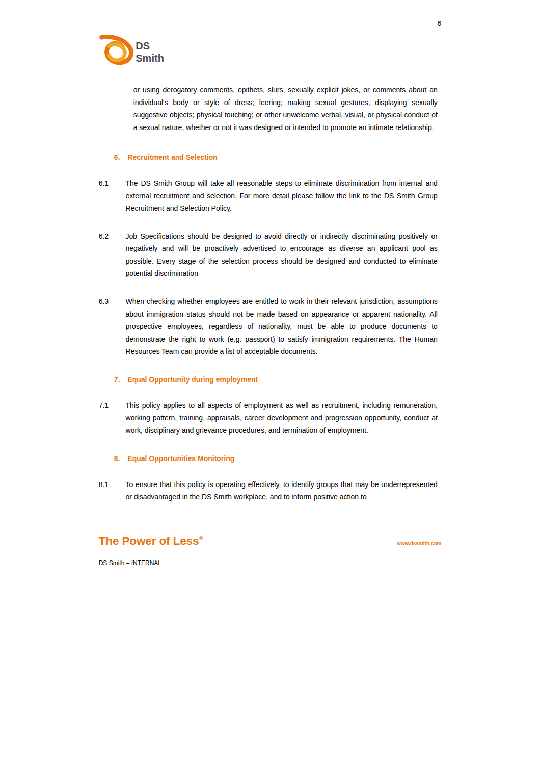6
DS Smith
or using derogatory comments, epithets, slurs, sexually explicit jokes, or comments about an individual's body or style of dress; leering; making sexual gestures; displaying sexually suggestive objects; physical touching; or other unwelcome verbal, visual, or physical conduct of a sexual nature, whether or not it was designed or intended to promote an intimate relationship.
6. Recruitment and Selection
6.1
The DS Smith Group will take all reasonable steps to eliminate discrimination from internal and external recruitment and selection. For more detail please follow the link to the DS Smith Group Recruitment and Selection Policy.
6.2
Job Specifications should be designed to avoid directly or indirectly discriminating positively or negatively and will be proactively advertised to encourage as diverse an applicant pool as possible. Every stage of the selection process should be designed and conducted to eliminate potential discrimination
6.3
When checking whether employees are entitled to work in their relevant jurisdiction, assumptions about immigration status should not be made based on appearance or apparent nationality. All prospective employees, regardless of nationality, must be able to produce documents to demonstrate the right to work (e.g. passport) to satisfy immigration requirements. The Human Resources Team can provide a list of acceptable documents.
7. Equal Opportunity during employment
7.1
This policy applies to all aspects of employment as well as recruitment, including remuneration, working pattern, training, appraisals, career development and progression opportunity, conduct at work, disciplinary and grievance procedures, and termination of employment.
8. Equal Opportunities Monitoring
8.1
To ensure that this policy is operating effectively, to identify groups that may be underrepresented or disadvantaged in the DS Smith workplace, and to inform positive action to
The Power of Less®
www.dssmith.com
DS Smith – INTERNAL